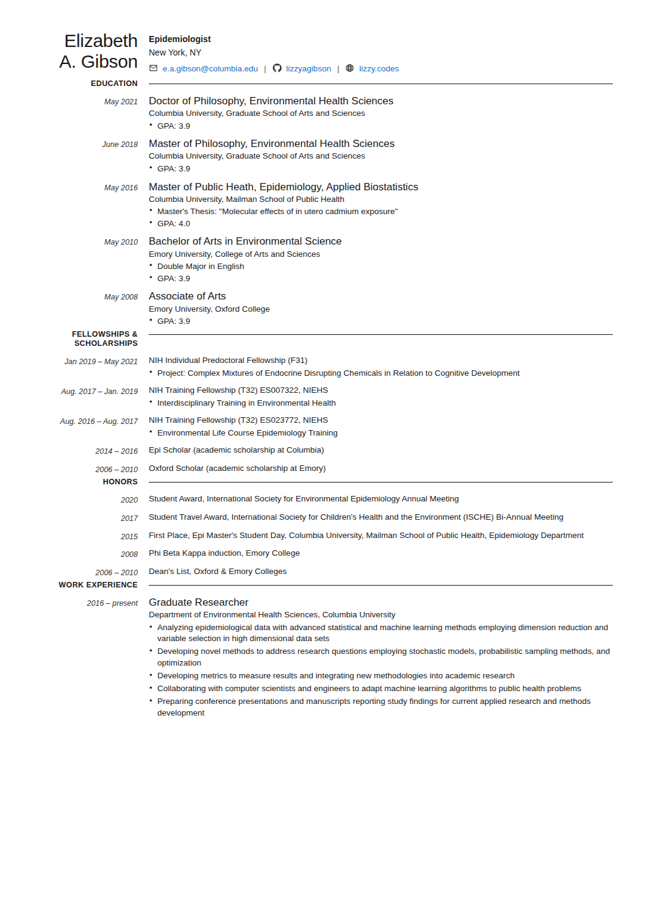Elizabeth
A. Gibson
Epidemiologist
New York, NY
e.a.gibson@columbia.edu | lizzyagibson | lizzy.codes
Education
May 2021
Doctor of Philosophy, Environmental Health Sciences
Columbia University, Graduate School of Arts and Sciences
GPA: 3.9
June 2018
Master of Philosophy, Environmental Health Sciences
Columbia University, Graduate School of Arts and Sciences
GPA: 3.9
May 2016
Master of Public Heath, Epidemiology, Applied Biostatistics
Columbia University, Mailman School of Public Health
Master's Thesis: "Molecular effects of in utero cadmium exposure"
GPA: 4.0
May 2010
Bachelor of Arts in Environmental Science
Emory University, College of Arts and Sciences
Double Major in English
GPA: 3.9
May 2008
Associate of Arts
Emory University, Oxford College
GPA: 3.9
Fellowships &
Scholarships
Jan 2019 – May 2021
NIH Individual Predoctoral Fellowship (F31)
Project: Complex Mixtures of Endocrine Disrupting Chemicals in Relation to Cognitive Development
Aug. 2017 – Jan. 2019
NIH Training Fellowship (T32) ES007322, NIEHS
Interdisciplinary Training in Environmental Health
Aug. 2016 – Aug. 2017
NIH Training Fellowship (T32) ES023772, NIEHS
Environmental Life Course Epidemiology Training
2014 – 2016
Epi Scholar (academic scholarship at Columbia)
2006 – 2010
Oxford Scholar (academic scholarship at Emory)
Honors
2020
Student Award, International Society for Environmental Epidemiology Annual Meeting
2017
Student Travel Award, International Society for Children's Health and the Environment (ISCHE) Bi-Annual Meeting
2015
First Place, Epi Master's Student Day, Columbia University, Mailman School of Public Health, Epidemiology Department
2008
Phi Beta Kappa induction, Emory College
2006 – 2010
Dean's List, Oxford & Emory Colleges
Work Experience
2016 – present
Graduate Researcher
Department of Environmental Health Sciences, Columbia University
Analyzing epidemiological data with advanced statistical and machine learning methods employing dimension reduction and variable selection in high dimensional data sets
Developing novel methods to address research questions employing stochastic models, probabilistic sampling methods, and optimization
Developing metrics to measure results and integrating new methodologies into academic research
Collaborating with computer scientists and engineers to adapt machine learning algorithms to public health problems
Preparing conference presentations and manuscripts reporting study findings for current applied research and methods development